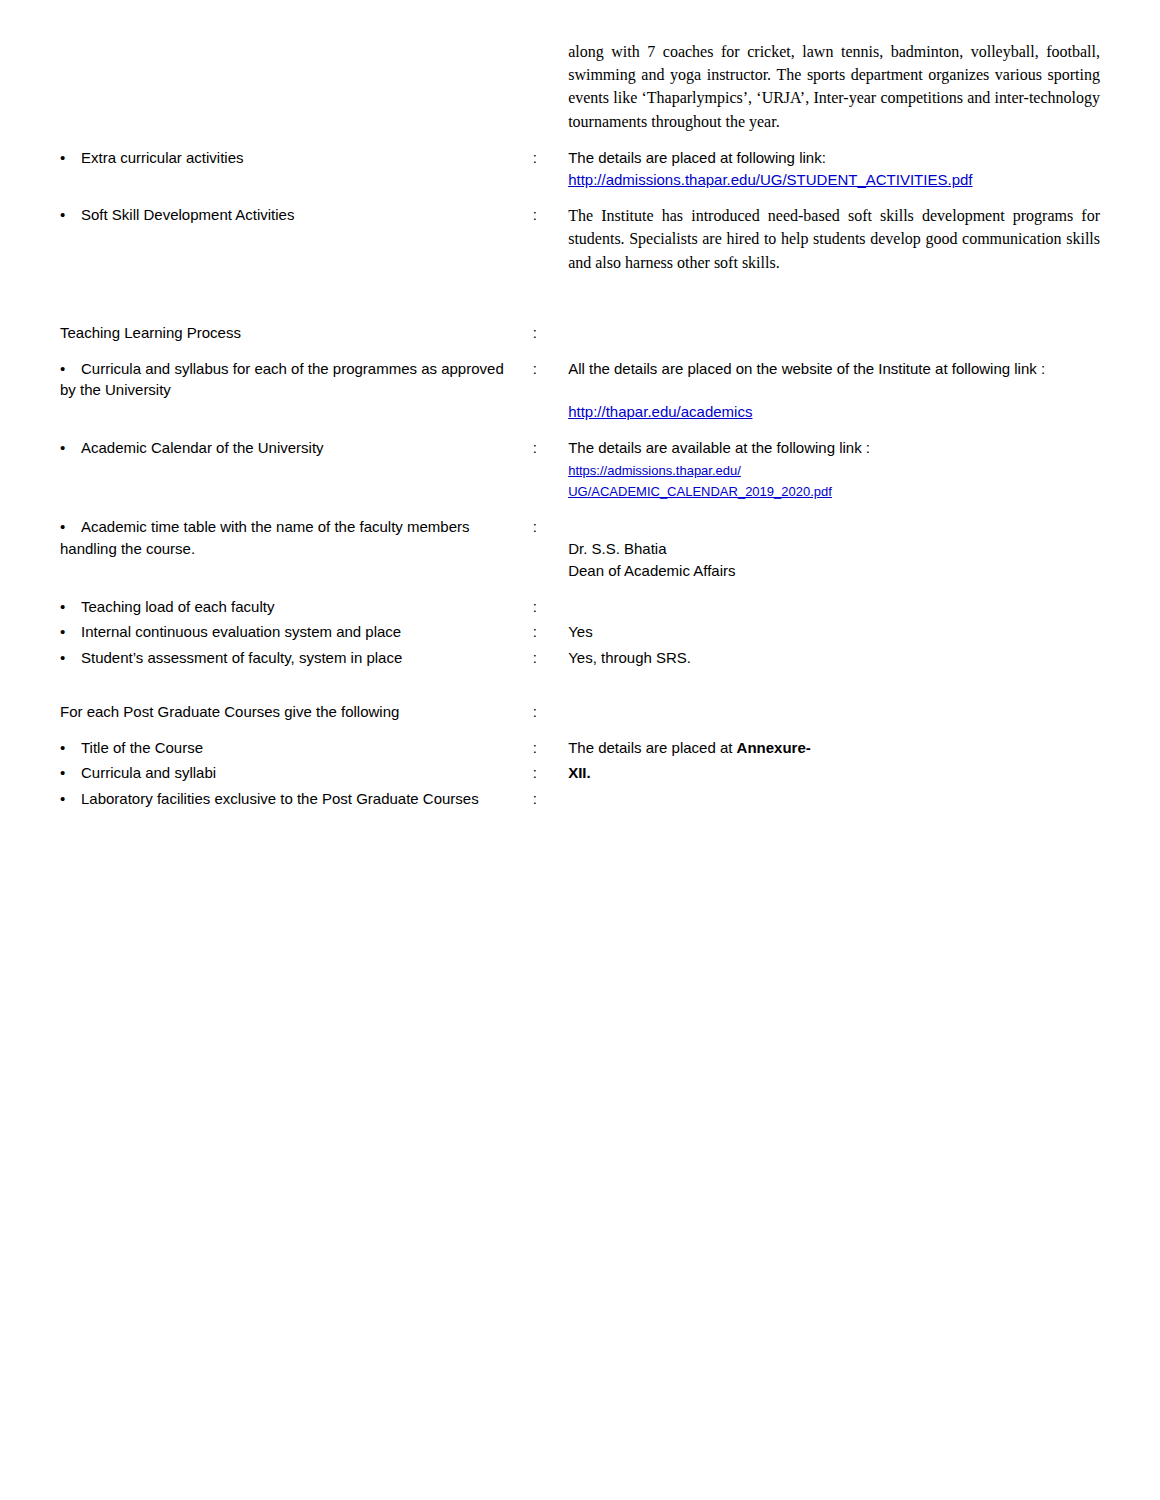| | | along with 7 coaches for cricket, lawn tennis, badminton, volleyball, football, swimming and yoga instructor. The sports department organizes various sporting events like ‘Thaparlympics’, ‘URJA’, Inter-year competitions and inter-technology tournaments throughout the year. |
| • Extra curricular activities | : | The details are placed at following link: http://admissions.thapar.edu/UG/STUDENT_ACTIVITIES.pdf |
| • Soft Skill Development Activities | : | The Institute has introduced need-based soft skills development programs for students. Specialists are hired to help students develop good communication skills and also harness other soft skills. |
| Teaching Learning Process | : | |
| • Curricula and syllabus for each of the programmes as approved by the University | : | All the details are placed on the website of the Institute at following link : http://thapar.edu/academics |
| • Academic Calendar of the University | : | The details are available at the following link : https://admissions.thapar.edu/ UG/ACADEMIC_CALENDAR_2019_2020.pdf |
| • Academic time table with the name of the faculty members handling the course. | : | Dr. S.S. Bhatia Dean of Academic Affairs |
| • Teaching load of each faculty | : | |
| • Internal continuous evaluation system and place | : | Yes |
| • Student’s assessment of faculty, system in place | : | Yes, through SRS. |
| For each Post Graduate Courses give the following | : | |
| • Title of the Course | : | The details are placed at Annexure- |
| • Curricula and syllabi | : | XII. |
| • Laboratory facilities exclusive to the Post Graduate Courses | : | |